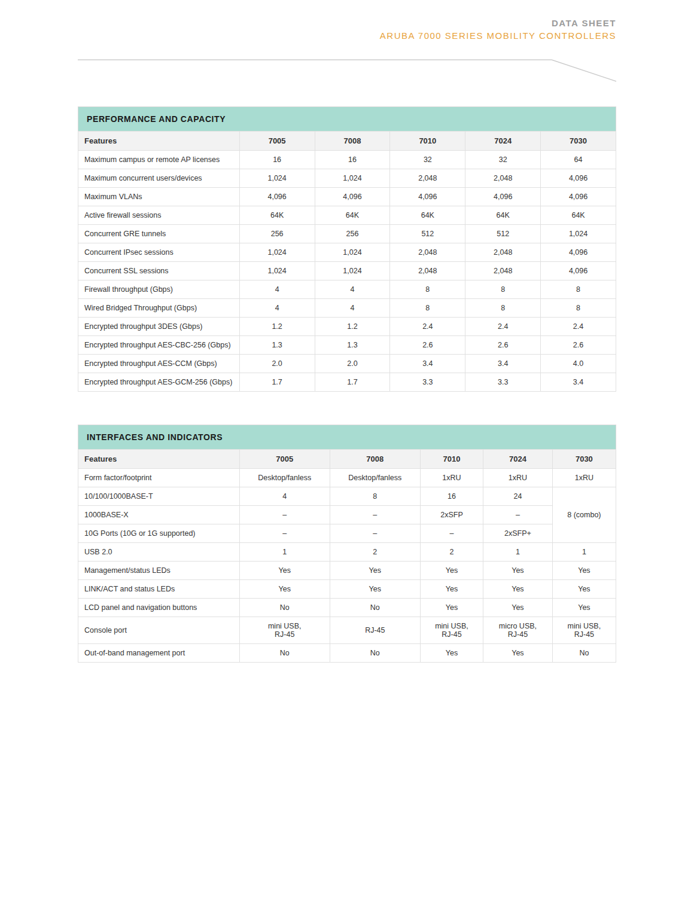DATA SHEET
ARUBA 7000 SERIES MOBILITY CONTROLLERS
PERFORMANCE AND CAPACITY
| Features | 7005 | 7008 | 7010 | 7024 | 7030 |
| --- | --- | --- | --- | --- | --- |
| Maximum campus or remote AP licenses | 16 | 16 | 32 | 32 | 64 |
| Maximum concurrent users/devices | 1,024 | 1,024 | 2,048 | 2,048 | 4,096 |
| Maximum VLANs | 4,096 | 4,096 | 4,096 | 4,096 | 4,096 |
| Active firewall sessions | 64K | 64K | 64K | 64K | 64K |
| Concurrent GRE tunnels | 256 | 256 | 512 | 512 | 1,024 |
| Concurrent IPsec sessions | 1,024 | 1,024 | 2,048 | 2,048 | 4,096 |
| Concurrent SSL sessions | 1,024 | 1,024 | 2,048 | 2,048 | 4,096 |
| Firewall throughput (Gbps) | 4 | 4 | 8 | 8 | 8 |
| Wired Bridged Throughput (Gbps) | 4 | 4 | 8 | 8 | 8 |
| Encrypted throughput 3DES (Gbps) | 1.2 | 1.2 | 2.4 | 2.4 | 2.4 |
| Encrypted throughput AES-CBC-256 (Gbps) | 1.3 | 1.3 | 2.6 | 2.6 | 2.6 |
| Encrypted throughput AES-CCM (Gbps) | 2.0 | 2.0 | 3.4 | 3.4 | 4.0 |
| Encrypted throughput AES-GCM-256 (Gbps) | 1.7 | 1.7 | 3.3 | 3.3 | 3.4 |
INTERFACES AND INDICATORS
| Features | 7005 | 7008 | 7010 | 7024 | 7030 |
| --- | --- | --- | --- | --- | --- |
| Form factor/footprint | Desktop/fanless | Desktop/fanless | 1xRU | 1xRU | 1xRU |
| 10/100/1000BASE-T | 4 | 8 | 16 | 24 | 8 (combo) |
| 1000BASE-X | – | – | 2xSFP | – |
| 10G Ports (10G or 1G supported) | – | – | – | 2xSFP+ |
| USB 2.0 | 1 | 2 | 2 | 1 | 1 |
| Management/status LEDs | Yes | Yes | Yes | Yes | Yes |
| LINK/ACT and status LEDs | Yes | Yes | Yes | Yes | Yes |
| LCD panel and navigation buttons | No | No | Yes | Yes | Yes |
| Console port | mini USB, RJ-45 | RJ-45 | mini USB, RJ-45 | micro USB, RJ-45 | mini USB, RJ-45 |
| Out-of-band management port | No | No | Yes | Yes | No |